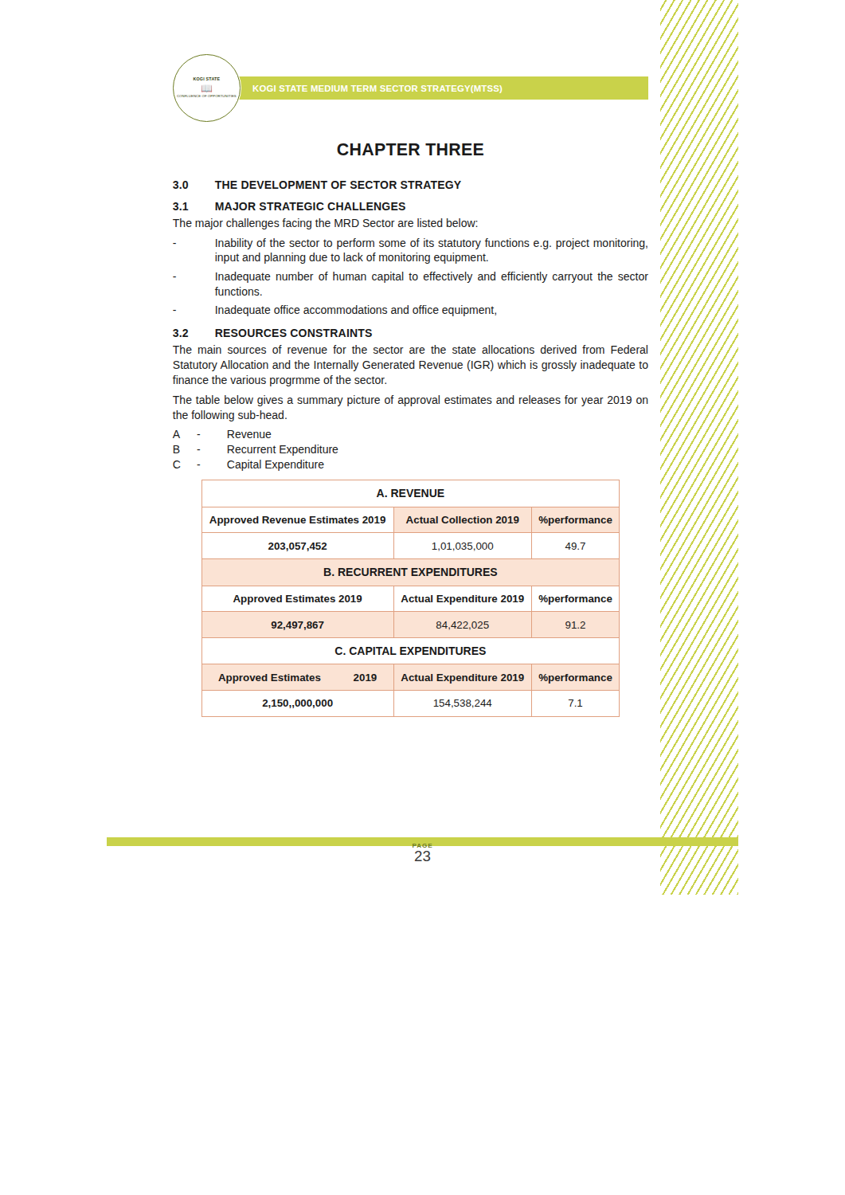Kogi State
📖
Confluence of Opportunities
Kogi State Medium Term Sector Strategy(MTSS)
CHAPTER THREE
3.0 THE DEVELOPMENT OF SECTOR STRATEGY
3.1 MAJOR STRATEGIC CHALLENGES
The major challenges facing the MRD Sector are listed below:
Inability of the sector to perform some of its statutory functions e.g. project monitoring, input and planning due to lack of monitoring equipment.
Inadequate number of human capital to effectively and efficiently carryout the sector functions.
Inadequate office accommodations and office equipment,
3.2 RESOURCES CONSTRAINTS
The main sources of revenue for the sector are the state allocations derived from Federal Statutory Allocation and the Internally Generated Revenue (IGR) which is grossly inadequate to finance the various progrmme of the sector.
The table below gives a summary picture of approval estimates and releases for year 2019 on the following sub-head.
A-Revenue
B-Recurrent Expenditure
C-Capital Expenditure
| A. REVENUE |
| Approved Revenue Estimates 2019 | Actual Collection 2019 | %performance |
| 203,057,452 | 1,01,035,000 | 49.7 |
| B. RECURRENT EXPENDITURES |
| Approved Estimates 2019 | Actual Expenditure 2019 | %performance |
| 92,497,867 | 84,422,025 | 91.2 |
| C. CAPITAL EXPENDITURES |
| Approved Estimates 2019 | Actual Expenditure 2019 | %performance |
| 2,150,,000,000 | 154,538,244 | 7.1 |
Page
23